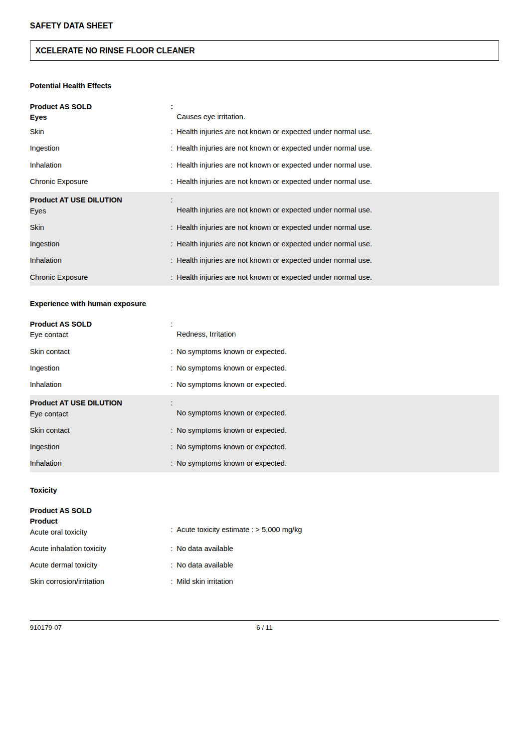SAFETY DATA SHEET
XCELERATE NO RINSE FLOOR CLEANER
Potential Health Effects
| Product AS SOLD Eyes | : | Causes eye irritation. |
| Skin | : | Health injuries are not known or expected under normal use. |
| Ingestion | : | Health injuries are not known or expected under normal use. |
| Inhalation | : | Health injuries are not known or expected under normal use. |
| Chronic Exposure | : | Health injuries are not known or expected under normal use. |
| Product AT USE DILUTION Eyes | : | Health injuries are not known or expected under normal use. |
| Skin | : | Health injuries are not known or expected under normal use. |
| Ingestion | : | Health injuries are not known or expected under normal use. |
| Inhalation | : | Health injuries are not known or expected under normal use. |
| Chronic Exposure | : | Health injuries are not known or expected under normal use. |
Experience with human exposure
| Product AS SOLD Eye contact | : | Redness, Irritation |
| Skin contact | : | No symptoms known or expected. |
| Ingestion | : | No symptoms known or expected. |
| Inhalation | : | No symptoms known or expected. |
| Product AT USE DILUTION Eye contact | : | No symptoms known or expected. |
| Skin contact | : | No symptoms known or expected. |
| Ingestion | : | No symptoms known or expected. |
| Inhalation | : | No symptoms known or expected. |
Toxicity
| Product AS SOLD Product Acute oral toxicity | : | Acute toxicity estimate : > 5,000 mg/kg |
| Acute inhalation toxicity | : | No data available |
| Acute dermal toxicity | : | No data available |
| Skin corrosion/irritation | : | Mild skin irritation |
910179-07
6 / 11